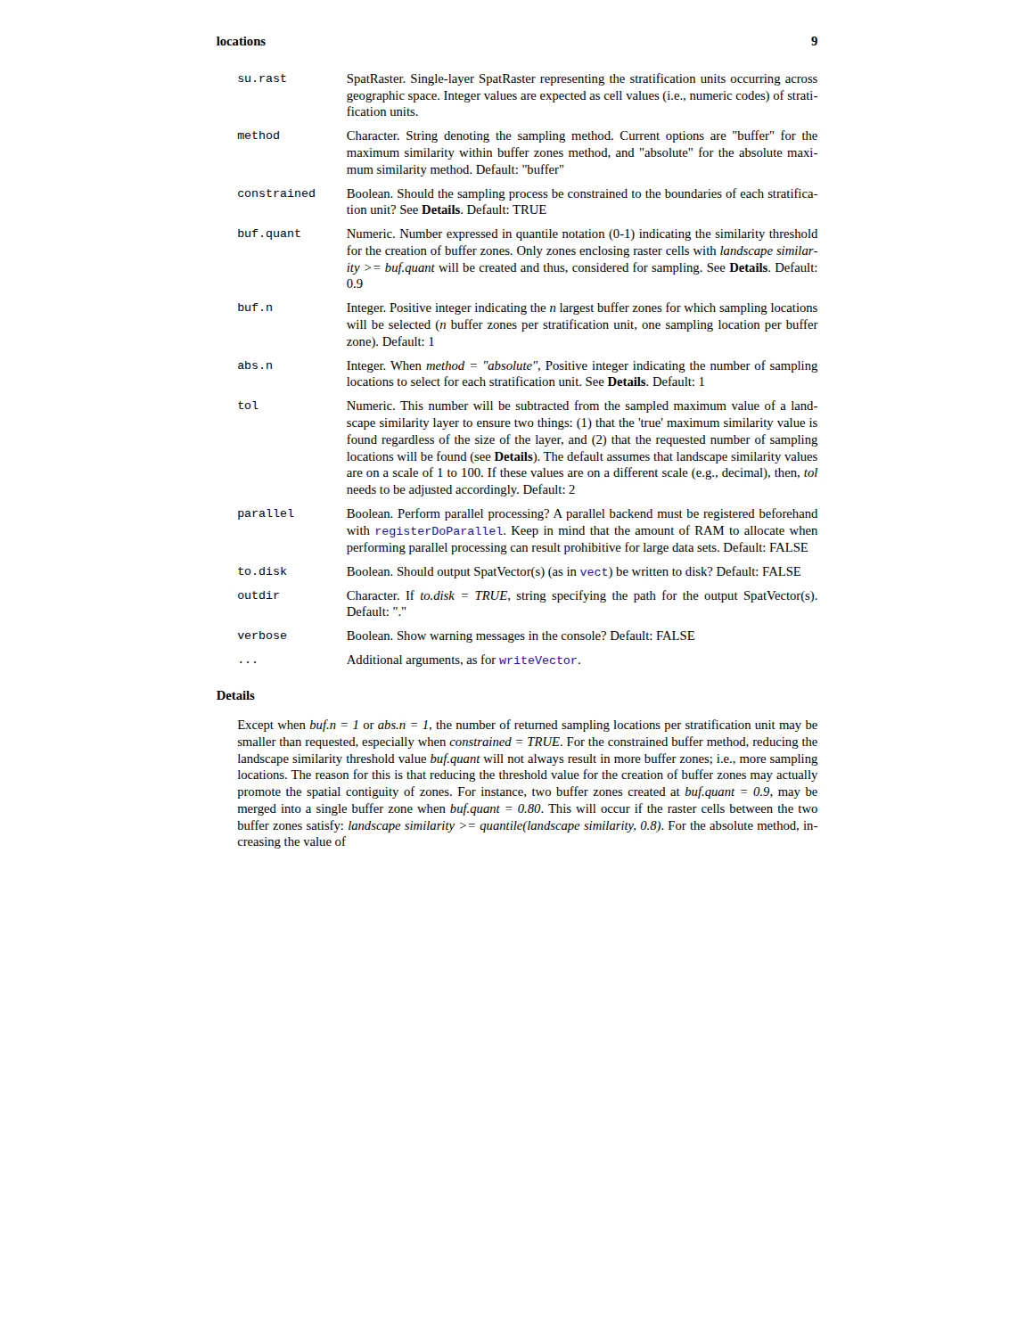locations 9
su.rast
SpatRaster. Single-layer SpatRaster representing the stratification units occurring across geographic space. Integer values are expected as cell values (i.e., numeric codes) of stratification units.
method
Character. String denoting the sampling method. Current options are "buffer" for the maximum similarity within buffer zones method, and "absolute" for the absolute maximum similarity method. Default: "buffer"
constrained
Boolean. Should the sampling process be constrained to the boundaries of each stratification unit? See Details. Default: TRUE
buf.quant
Numeric. Number expressed in quantile notation (0-1) indicating the similarity threshold for the creation of buffer zones. Only zones enclosing raster cells with landscape similarity >= buf.quant will be created and thus, considered for sampling. See Details. Default: 0.9
buf.n
Integer. Positive integer indicating the n largest buffer zones for which sampling locations will be selected (n buffer zones per stratification unit, one sampling location per buffer zone). Default: 1
abs.n
Integer. When method = "absolute", Positive integer indicating the number of sampling locations to select for each stratification unit. See Details. Default: 1
tol
Numeric. This number will be subtracted from the sampled maximum value of a landscape similarity layer to ensure two things: (1) that the 'true' maximum similarity value is found regardless of the size of the layer, and (2) that the requested number of sampling locations will be found (see Details). The default assumes that landscape similarity values are on a scale of 1 to 100. If these values are on a different scale (e.g., decimal), then, tol needs to be adjusted accordingly. Default: 2
parallel
Boolean. Perform parallel processing? A parallel backend must be registered beforehand with registerDoParallel. Keep in mind that the amount of RAM to allocate when performing parallel processing can result prohibitive for large data sets. Default: FALSE
to.disk
Boolean. Should output SpatVector(s) (as in vect) be written to disk? Default: FALSE
outdir
Character. If to.disk = TRUE, string specifying the path for the output SpatVector(s). Default: "."
verbose
Boolean. Show warning messages in the console? Default: FALSE
...
Additional arguments, as for writeVector.
Details
Except when buf.n = 1 or abs.n = 1, the number of returned sampling locations per stratification unit may be smaller than requested, especially when constrained = TRUE. For the constrained buffer method, reducing the landscape similarity threshold value buf.quant will not always result in more buffer zones; i.e., more sampling locations. The reason for this is that reducing the threshold value for the creation of buffer zones may actually promote the spatial contiguity of zones. For instance, two buffer zones created at buf.quant = 0.9, may be merged into a single buffer zone when buf.quant = 0.80. This will occur if the raster cells between the two buffer zones satisfy: landscape similarity >= quantile(landscape similarity, 0.8). For the absolute method, increasing the value of